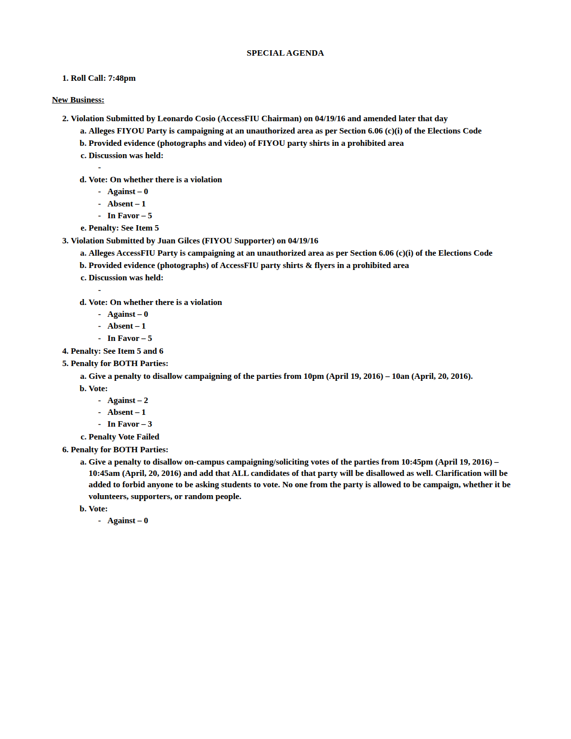SPECIAL AGENDA
Roll Call: 7:48pm
New Business:
Violation Submitted by Leonardo Cosio (AccessFIU Chairman) on 04/19/16 and amended later that day
Alleges FIYOU Party is campaigning at an unauthorized area as per Section 6.06 (c)(i) of the Elections Code
Provided evidence (photographs and video) of FIYOU party shirts in a prohibited area
Discussion was held:
Vote: On whether there is a violation
Against – 0
Absent – 1
In Favor – 5
Penalty: See Item 5
Violation Submitted by Juan Gilces (FIYOU Supporter) on 04/19/16
Alleges AccessFIU Party is campaigning at an unauthorized area as per Section 6.06 (c)(i) of the Elections Code
Provided evidence (photographs) of AccessFIU party shirts & flyers in a prohibited area
Discussion was held:
Vote: On whether there is a violation
Against – 0
Absent – 1
In Favor – 5
Penalty: See Item 5 and 6
Penalty for BOTH Parties:
Give a penalty to disallow campaigning of the parties from 10pm (April 19, 2016) – 10an (April, 20, 2016).
Vote:
Against – 2
Absent – 1
In Favor – 3
Penalty Vote Failed
Penalty for BOTH Parties:
Give a penalty to disallow on-campus campaigning/soliciting votes of the parties from 10:45pm (April 19, 2016) – 10:45am (April, 20, 2016) and add that ALL candidates of that party will be disallowed as well. Clarification will be added to forbid anyone to be asking students to vote. No one from the party is allowed to be campaign, whether it be volunteers, supporters, or random people.
Vote:
Against – 0